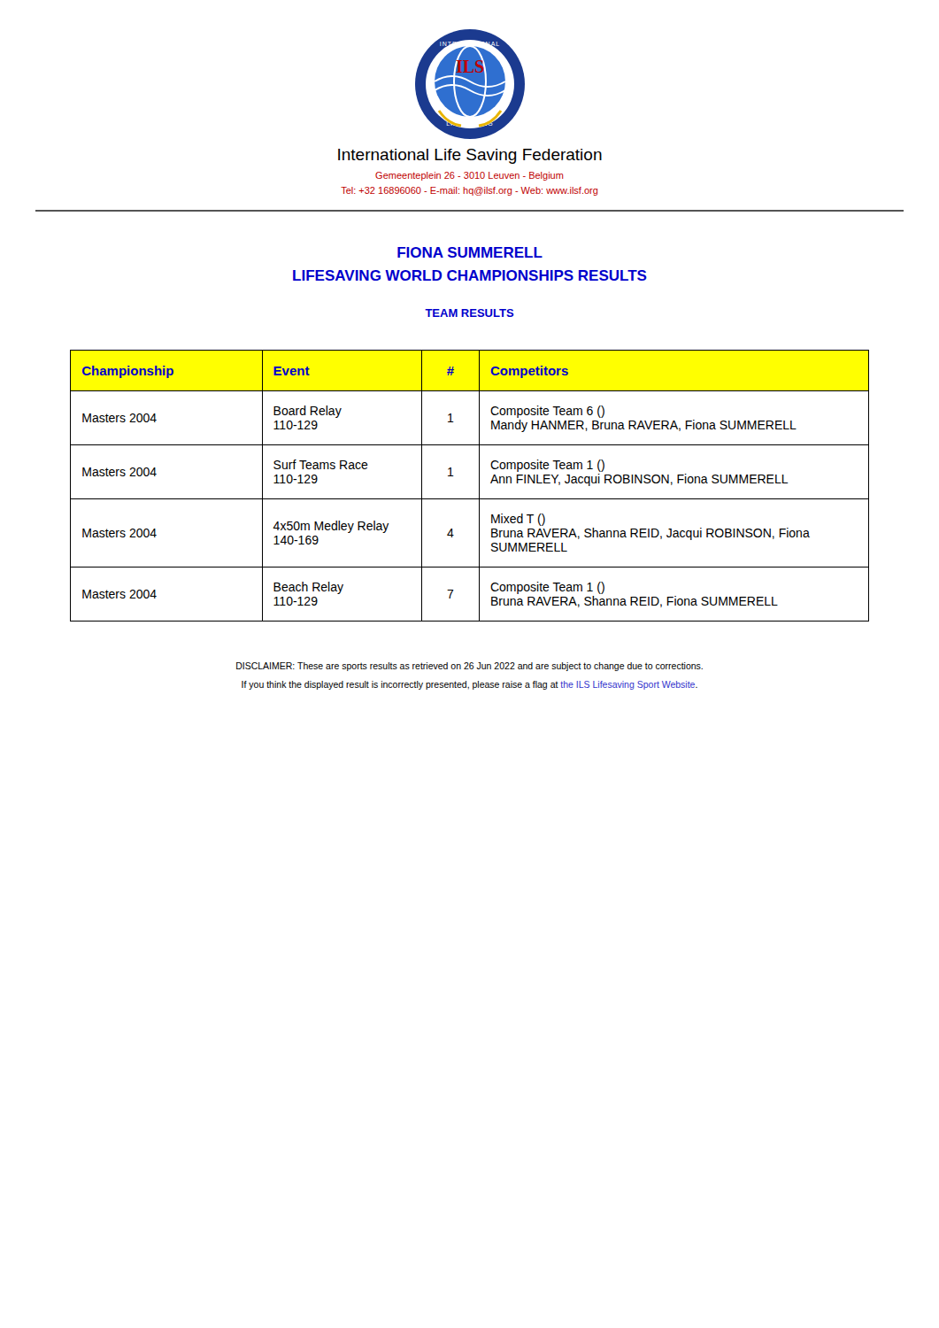ILS INTERNATIONAL LIFE SAVING
International Life Saving Federation
Gemeenteplein 26 - 3010 Leuven - Belgium
Tel: +32 16896060 - E-mail: hq@ilsf.org - Web: www.ilsf.org
FIONA SUMMERELL
LIFESAVING WORLD CHAMPIONSHIPS RESULTS
TEAM RESULTS
| Championship | Event | # | Competitors |
| --- | --- | --- | --- |
| Masters 2004 | Board Relay 110-129 | 1 | Composite Team 6 () Mandy HANMER, Bruna RAVERA, Fiona SUMMERELL |
| Masters 2004 | Surf Teams Race 110-129 | 1 | Composite Team 1 () Ann FINLEY, Jacqui ROBINSON, Fiona SUMMERELL |
| Masters 2004 | 4x50m Medley Relay 140-169 | 4 | Mixed T () Bruna RAVERA, Shanna REID, Jacqui ROBINSON, Fiona SUMMERELL |
| Masters 2004 | Beach Relay 110-129 | 7 | Composite Team 1 () Bruna RAVERA, Shanna REID, Fiona SUMMERELL |
DISCLAIMER: These are sports results as retrieved on 26 Jun 2022 and are subject to change due to corrections.
If you think the displayed result is incorrectly presented, please raise a flag at the ILS Lifesaving Sport Website.